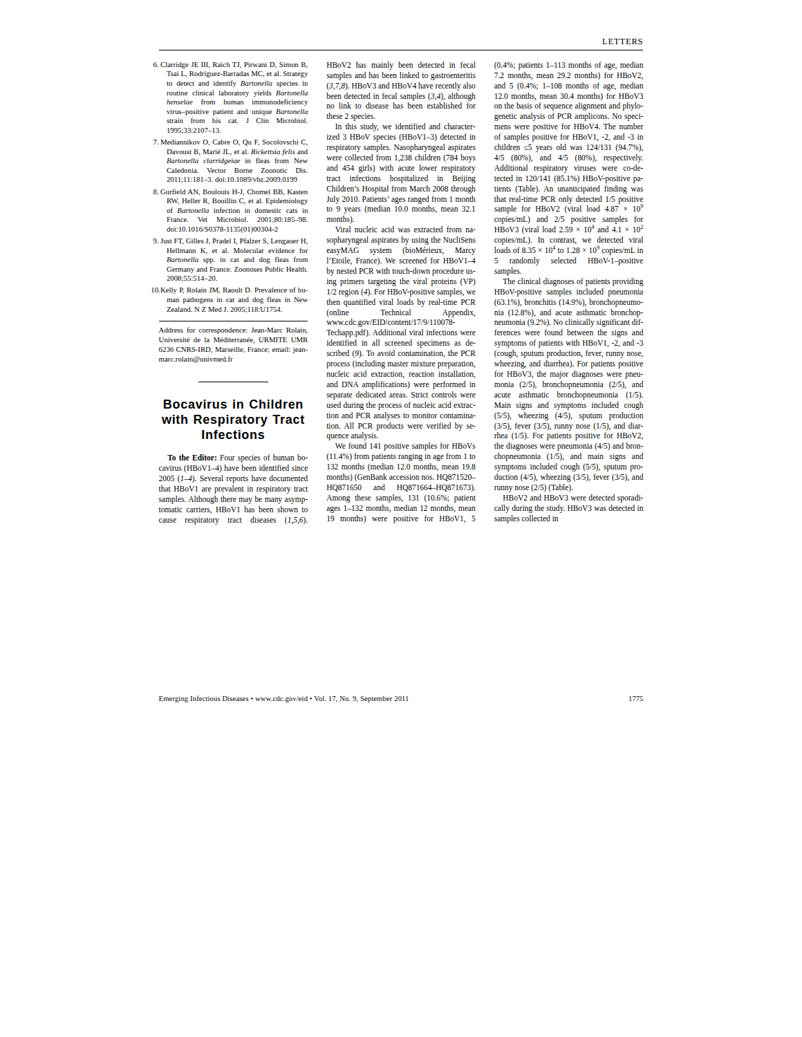LETTERS
6. Clarridge JE III, Raich TJ, Pirwani D, Simon B, Tsai L, Rodriguez-Barradas MC, et al. Strategy to detect and identify Bartonella species in routine clinical laboratory yields Bartonella henselae from human immunodeficiency virus–positive patient and unique Bartonella strain from his cat. J Clin Microbiol. 1995;33:2107–13.
7. Mediannikov O, Cabre O, Qu F, Socolovschi C, Davoust B, Marié JL, et al. Rickettsia felis and Bartonella clarridgeiae in fleas from New Caledonia. Vector Borne Zoonotic Dis. 2011;11:181–3. doi:10.1089/vbz.2009.0199
8. Gurfield AN, Boulouis H-J, Chomel BB, Kasten RW, Heller R, Bouillin C, et al. Epidemiology of Bartonella infection in domestic cats in France. Vet Microbiol. 2001;80:185–98. doi:10.1016/S0378-1135(01)00304-2
9. Just FT, Gilles J, Pradel I, Pfalzer S, Lengauer H, Hellmann K, et al. Molecular evidence for Bartonella spp. in cat and dog fleas from Germany and France. Zoonoses Public Health. 2008;55:514–20.
10. Kelly P, Rolain JM, Raoult D. Prevalence of human pathogens in cat and dog fleas in New Zealand. N Z Med J. 2005;118:U1754.
Address for correspondence: Jean-Marc Rolain, Université de la Méditerranée, URMITE UMR 6236 CNRS-IRD, Marseille, France; email: jean-marc.rolain@univmed.fr
Bocavirus in Children with Respiratory Tract Infections
To the Editor: Four species of human bocavirus (HBoV1–4) have been identified since 2005 (1–4). Several reports have documented that HBoV1 are prevalent in respiratory tract samples. Although there may be many asymptomatic carriers, HBoV1 has been shown to cause respiratory tract diseases (1,5,6). HBoV2 has mainly been detected in fecal samples and has been linked to gastroenteritis (3,7,8). HBoV3 and HBoV4 have recently also been detected in fecal samples (3,4), although no link to disease has been established for these 2 species.
In this study, we identified and characterized 3 HBoV species (HBoV1–3) detected in respiratory samples. Nasopharyngeal aspirates were collected from 1,238 children (784 boys and 454 girls) with acute lower respiratory tract infections hospitalized in Beijing Children’s Hospital from March 2008 through July 2010. Patients’ ages ranged from 1 month to 9 years (median 10.0 months, mean 32.1 months).
Viral nucleic acid was extracted from nasopharyngeal aspirates by using the NucliSens easyMAG system (bioMérieux, Marcy l’Etoile, France). We screened for HBoV1–4 by nested PCR with touch-down procedure using primers targeting the viral proteins (VP) 1/2 region (4). For HBoV-positive samples, we then quantified viral loads by real-time PCR (online Technical Appendix, www.cdc.gov/EID/content/17/9/110078-Techapp.pdf). Additional viral infections were identified in all screened specimens as described (9). To avoid contamination, the PCR process (including master mixture preparation, nucleic acid extraction, reaction installation, and DNA amplifications) were performed in separate dedicated areas. Strict controls were used during the process of nucleic acid extraction and PCR analyses to monitor contamination. All PCR products were verified by sequence analysis.
We found 141 positive samples for HBoVs (11.4%) from patients ranging in age from 1 to 132 months (median 12.0 months, mean 19.8 months) (GenBank accession nos. HQ871520–HQ871650 and HQ871664–HQ871673). Among these samples, 131 (10.6%; patient ages 1–132 months, median 12 months, mean 19 months) were positive for HBoV1, 5 (0.4%; patients 1–113 months of age, median 7.2 months, mean 29.2 months) for HBoV2, and 5 (0.4%; 1–108 months of age, median 12.0 months, mean 30.4 months) for HBoV3 on the basis of sequence alignment and phylogenetic analysis of PCR amplicons. No specimens were positive for HBoV4. The number of samples positive for HBoV1, -2, and -3 in children ≤5 years old was 124/131 (94.7%), 4/5 (80%), and 4/5 (80%), respectively. Additional respiratory viruses were co-detected in 120/141 (85.1%) HBoV-positive patients (Table). An unanticipated finding was that real-time PCR only detected 1/5 positive sample for HBoV2 (viral load 4.87 × 109 copies/mL) and 2/5 positive samples for HBoV3 (viral load 2.59 × 104 and 4.1 × 102 copies/mL). In contrast, we detected viral loads of 8.35 × 104 to 1.28 × 109 copies/mL in 5 randomly selected HBoV-1–positive samples.
The clinical diagnoses of patients providing HBoV-positive samples included pneumonia (63.1%), bronchitis (14.9%), bronchopneumonia (12.8%), and acute asthmatic bronchopneumonia (9.2%). No clinically significant differences were found between the signs and symptoms of patients with HBoV1, -2, and -3 (cough, sputum production, fever, runny nose, wheezing, and diarrhea). For patients positive for HBoV3, the major diagnoses were pneumonia (2/5), bronchopneumonia (2/5), and acute asthmatic bronchopneumonia (1/5). Main signs and symptoms included cough (5/5), wheezing (4/5), sputum production (3/5), fever (3/5), runny nose (1/5), and diarrhea (1/5). For patients positive for HBoV2, the diagnoses were pneumonia (4/5) and bronchopneumonia (1/5), and main signs and symptoms included cough (5/5), sputum production (4/5), wheezing (3/5), fever (3/5), and runny nose (2/5) (Table).
HBoV2 and HBoV3 were detected sporadically during the study. HBoV3 was detected in samples collected in
Emerging Infectious Diseases • www.cdc.gov/eid • Vol. 17, No. 9, September 2011
1775